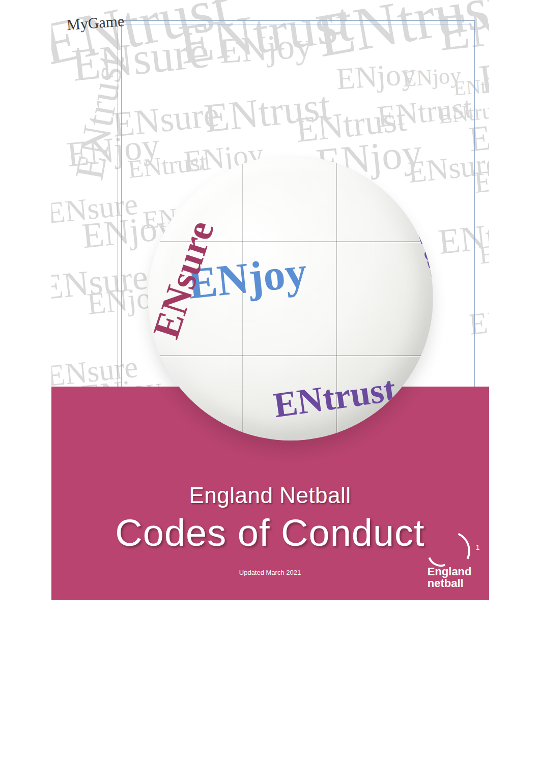ENtrust ENtrust ENtrust ENtrust ENsure ENjoy ENjoy ENjoy ENtrust ENsure ENtrust ENsure ENtrust ENtrust ENtrust ENtrust ENjoy ENjoy ENtrust ENjoy ENjoy ENsure ENsure ENsure ENjoy ENtrust ENtrust ENjoy ENsure ENjoy ENjoy ENtrust ENsure ENjoy ENtrust ENjoy ENtrust ENsure
MyGame
ENjoy ENsure ENtrust ENtrust
England Netball
Codes of Conduct
Updated March 2021
1
England
netball